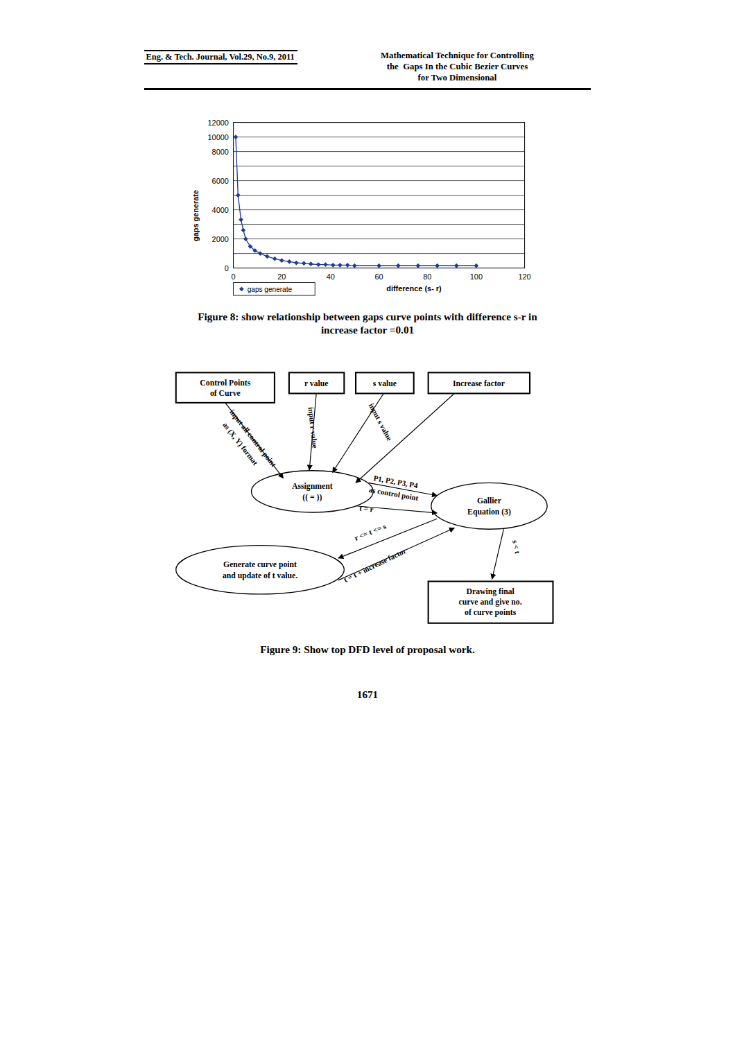Eng. & Tech. Journal, Vol.29, No.9, 2011
Mathematical Technique for Controlling
the Gaps In the Cubic Bezier Curves
for Two Dimensional
0 2000 4000 6000 8000 10000 12000 gaps generate 0 20 40 60 80 100 120 difference (s- r) gaps generate
Figure 8: show relationship between gaps curve points with difference s-r in
increase factor =0.01
Control Points of Curve r value s value Increase factor Assignment (( = )) Gallier Equation (3) Generate curve point and update of t value. Drawing final curve and give no. of curve points input all control point as (X, Y) format input r value input s value P1, P2, P3, P4 as control point t = r r <= t <= s t = t + increase factor s < t
Figure 9: Show top DFD level of proposal work.
1671